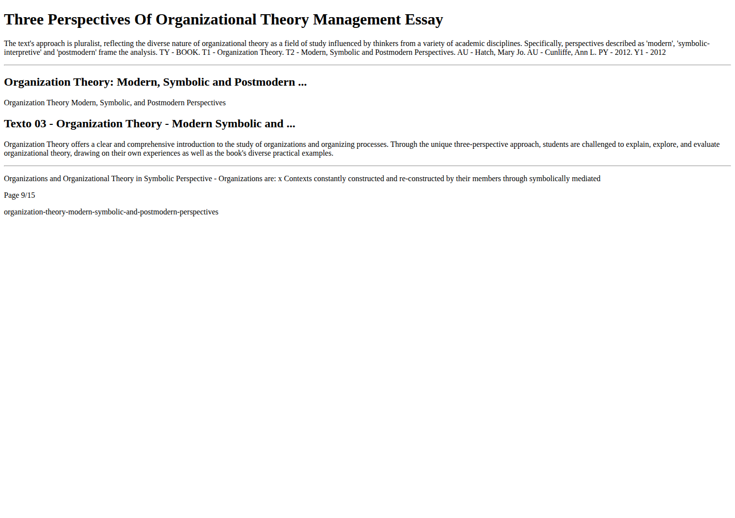Three Perspectives Of Organizational Theory Management Essay
The text's approach is pluralist, reflecting the diverse nature of organizational theory as a field of study influenced by thinkers from a variety of academic disciplines. Specifically, perspectives described as 'modern', 'symbolic-interpretive' and 'postmodern' frame the analysis. TY - BOOK. T1 - Organization Theory. T2 - Modern, Symbolic and Postmodern Perspectives. AU - Hatch, Mary Jo. AU - Cunliffe, Ann L. PY - 2012. Y1 - 2012
Organization Theory: Modern, Symbolic and Postmodern ...
Organization Theory Modern, Symbolic, and Postmodern Perspectives
Texto 03 - Organization Theory - Modern Symbolic and ...
Organization Theory offers a clear and comprehensive introduction to the study of organizations and organizing processes. Through the unique three-perspective approach, students are challenged to explain, explore, and evaluate organizational theory, drawing on their own experiences as well as the book's diverse practical examples.
Organizations and Organizational Theory in Symbolic Perspective - Organizations are: x Contexts constantly constructed and re-constructed by their members through symbolically mediated
Page 9/15
organization-theory-modern-symbolic-and-postmodern-perspectives